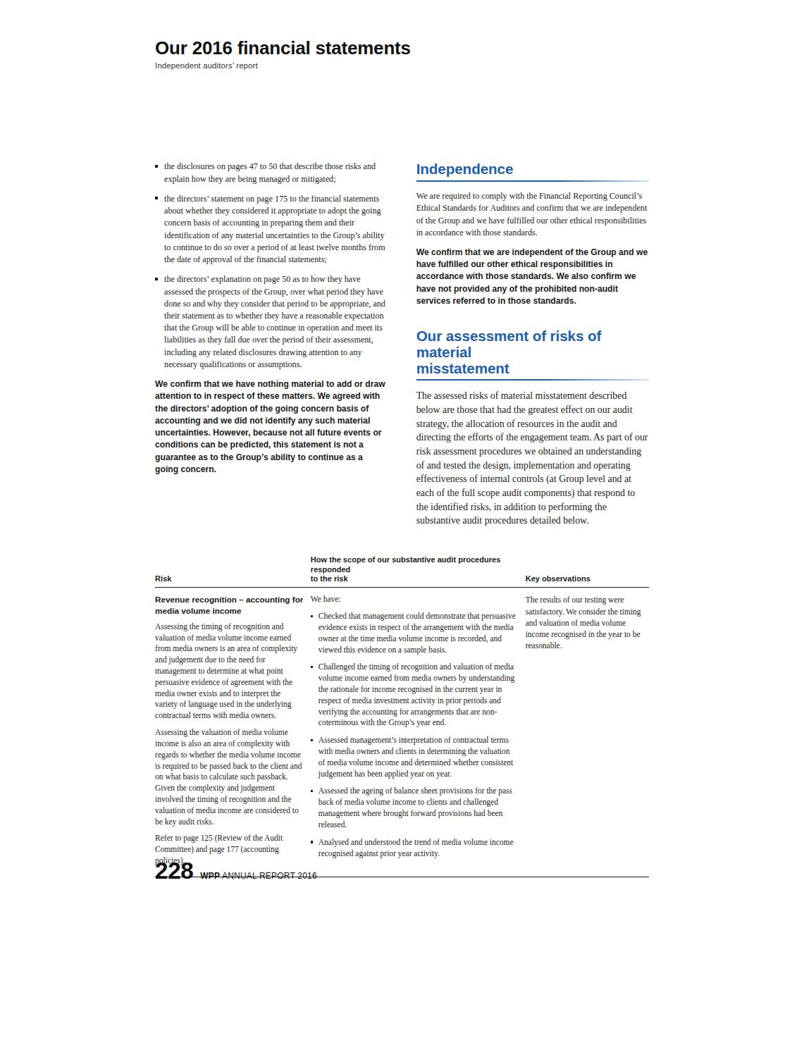Our 2016 financial statements
Independent auditors’ report
the disclosures on pages 47 to 50 that describe those risks and explain how they are being managed or mitigated;
the directors’ statement on page 175 to the financial statements about whether they considered it appropriate to adopt the going concern basis of accounting in preparing them and their identification of any material uncertainties to the Group’s ability to continue to do so over a period of at least twelve months from the date of approval of the financial statements;
the directors’ explanation on page 50 as to how they have assessed the prospects of the Group, over what period they have done so and why they consider that period to be appropriate, and their statement as to whether they have a reasonable expectation that the Group will be able to continue in operation and meet its liabilities as they fall due over the period of their assessment, including any related disclosures drawing attention to any necessary qualifications or assumptions.
We confirm that we have nothing material to add or draw attention to in respect of these matters. We agreed with the directors’ adoption of the going concern basis of accounting and we did not identify any such material uncertainties. However, because not all future events or conditions can be predicted, this statement is not a guarantee as to the Group’s ability to continue as a going concern.
Independence
We are required to comply with the Financial Reporting Council’s Ethical Standards for Auditors and confirm that we are independent of the Group and we have fulfilled our other ethical responsibilities in accordance with those standards.
We confirm that we are independent of the Group and we have fulfilled our other ethical responsibilities in accordance with those standards. We also confirm we have not provided any of the prohibited non-audit services referred to in those standards.
Our assessment of risks of material
misstatement
The assessed risks of material misstatement described below are those that had the greatest effect on our audit strategy, the allocation of resources in the audit and directing the efforts of the engagement team. As part of our risk assessment procedures we obtained an understanding of and tested the design, implementation and operating effectiveness of internal controls (at Group level and at each of the full scope audit components) that respond to the identified risks, in addition to performing the substantive audit procedures detailed below.
| Risk | How the scope of our substantive audit procedures responded to the risk | Key observations |
| --- | --- | --- |
| Revenue recognition – accounting for media volume income Assessing the timing of recognition and valuation of media volume income earned from media owners is an area of complexity and judgement due to the need for management to determine at what point persuasive evidence of agreement with the media owner exists and to interpret the variety of language used in the underlying contractual terms with media owners. Assessing the valuation of media volume income is also an area of complexity with regards to whether the media volume income is required to be passed back to the client and on what basis to calculate such passback. Given the complexity and judgement involved the timing of recognition and the valuation of media income are considered to be key audit risks. Refer to page 125 (Review of the Audit Committee) and page 177 (accounting policies). | We have: Checked that management could demonstrate that persuasive evidence exists in respect of the arrangement with the media owner at the time media volume income is recorded, and viewed this evidence on a sample basis. Challenged the timing of recognition and valuation of media volume income earned from media owners by understanding the rationale for income recognised in the current year in respect of media investment activity in prior periods and verifying the accounting for arrangements that are non-coterminous with the Group’s year end. Assessed management’s interpretation of contractual terms with media owners and clients in determining the valuation of media volume income and determined whether consistent judgement has been applied year on year. Assessed the ageing of balance sheet provisions for the pass back of media volume income to clients and challenged management where brought forward provisions had been released. Analysed and understood the trend of media volume income recognised against prior year activity. | The results of our testing were satisfactory. We consider the timing and valuation of media volume income recognised in the year to be reasonable. |
228
WPP ANNUAL REPORT 2016